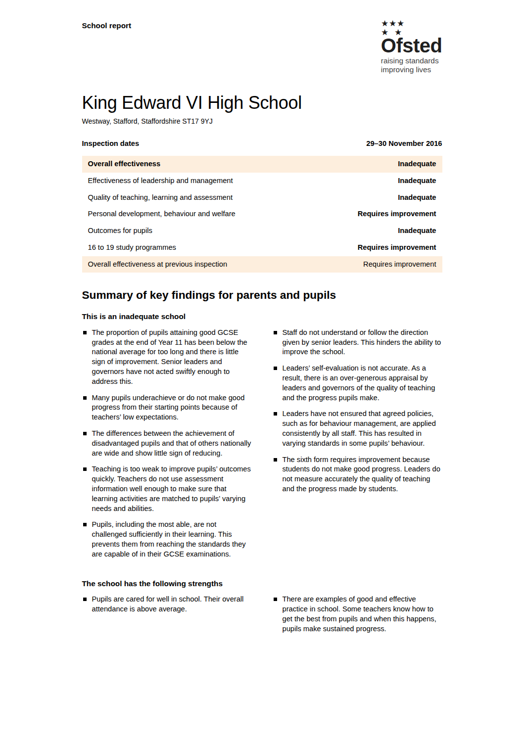School report
★★★
★ ★
Ofsted
raising standards
improving lives
King Edward VI High School
Westway, Stafford, Staffordshire ST17 9YJ
Inspection dates 29–30 November 2016
| Overall effectiveness | Inadequate |
| Effectiveness of leadership and management | Inadequate |
| Quality of teaching, learning and assessment | Inadequate |
| Personal development, behaviour and welfare | Requires improvement |
| Outcomes for pupils | Inadequate |
| 16 to 19 study programmes | Requires improvement |
| Overall effectiveness at previous inspection | Requires improvement |
Summary of key findings for parents and pupils
This is an inadequate school
The proportion of pupils attaining good GCSE grades at the end of Year 11 has been below the national average for too long and there is little sign of improvement. Senior leaders and governors have not acted swiftly enough to address this.
Many pupils underachieve or do not make good progress from their starting points because of teachers’ low expectations.
The differences between the achievement of disadvantaged pupils and that of others nationally are wide and show little sign of reducing.
Teaching is too weak to improve pupils’ outcomes quickly. Teachers do not use assessment information well enough to make sure that learning activities are matched to pupils’ varying needs and abilities.
Pupils, including the most able, are not challenged sufficiently in their learning. This prevents them from reaching the standards they are capable of in their GCSE examinations.
Staff do not understand or follow the direction given by senior leaders. This hinders the ability to improve the school.
Leaders’ self-evaluation is not accurate. As a result, there is an over-generous appraisal by leaders and governors of the quality of teaching and the progress pupils make.
Leaders have not ensured that agreed policies, such as for behaviour management, are applied consistently by all staff. This has resulted in varying standards in some pupils’ behaviour.
The sixth form requires improvement because students do not make good progress. Leaders do not measure accurately the quality of teaching and the progress made by students.
The school has the following strengths
Pupils are cared for well in school. Their overall attendance is above average.
There are examples of good and effective practice in school. Some teachers know how to get the best from pupils and when this happens, pupils make sustained progress.